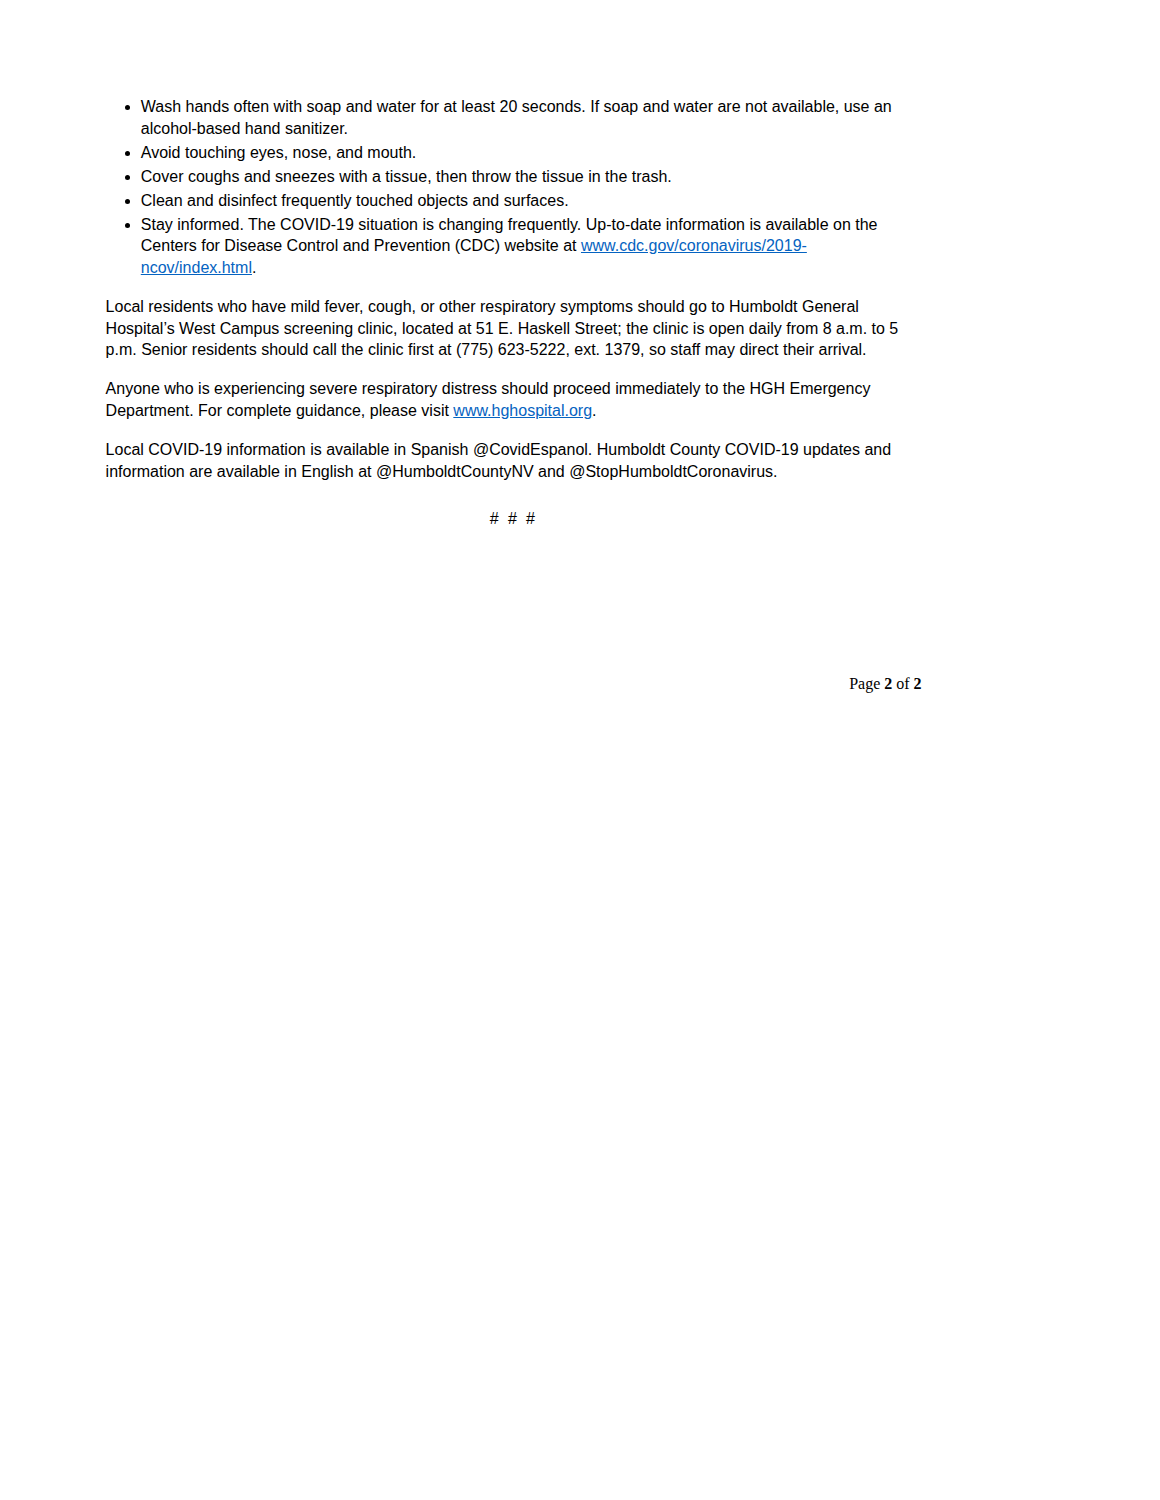Wash hands often with soap and water for at least 20 seconds. If soap and water are not available, use an alcohol-based hand sanitizer.
Avoid touching eyes, nose, and mouth.
Cover coughs and sneezes with a tissue, then throw the tissue in the trash.
Clean and disinfect frequently touched objects and surfaces.
Stay informed. The COVID-19 situation is changing frequently. Up-to-date information is available on the Centers for Disease Control and Prevention (CDC) website at www.cdc.gov/coronavirus/2019-ncov/index.html.
Local residents who have mild fever, cough, or other respiratory symptoms should go to Humboldt General Hospital’s West Campus screening clinic, located at 51 E. Haskell Street; the clinic is open daily from 8 a.m. to 5 p.m. Senior residents should call the clinic first at (775) 623-5222, ext. 1379, so staff may direct their arrival.
Anyone who is experiencing severe respiratory distress should proceed immediately to the HGH Emergency Department. For complete guidance, please visit www.hghospital.org.
Local COVID-19 information is available in Spanish @CovidEspanol. Humboldt County COVID-19 updates and information are available in English at @HumboldtCountyNV and @StopHumboldtCoronavirus.
# # #
Page 2 of 2